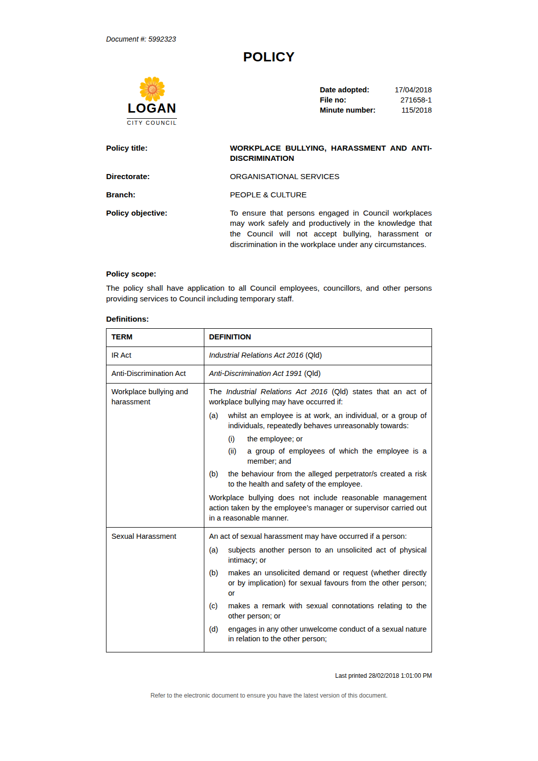Document #: 5992323
POLICY
🌼
LOGAN
CITY COUNCIL
| Date adopted: | 17/04/2018 |
| File no: | 271658-1 |
| Minute number: | 115/2018 |
| Policy title: | Workplace Bullying, Harassment and Anti-Discrimination |
| Directorate: | Organisational Services |
| Branch: | People & Culture |
| Policy objective: | To ensure that persons engaged in Council workplaces may work safely and productively in the knowledge that the Council will not accept bullying, harassment or discrimination in the workplace under any circumstances. |
Policy scope:
The policy shall have application to all Council employees, councillors, and other persons providing services to Council including temporary staff.
Definitions:
| TERM | DEFINITION |
| --- | --- |
| IR Act | Industrial Relations Act 2016 (Qld) |
| Anti-Discrimination Act | Anti-Discrimination Act 1991 (Qld) |
| Workplace bullying and harassment | The Industrial Relations Act 2016 (Qld) states that an act of workplace bullying may have occurred if: (a) whilst an employee is at work, an individual, or a group of individuals, repeatedly behaves unreasonably towards: (i) the employee; or (ii) a group of employees of which the employee is a member; and (b) the behaviour from the alleged perpetrator/s created a risk to the health and safety of the employee. Workplace bullying does not include reasonable management action taken by the employee’s manager or supervisor carried out in a reasonable manner. |
| Sexual Harassment | An act of sexual harassment may have occurred if a person: (a) subjects another person to an unsolicited act of physical intimacy; or (b) makes an unsolicited demand or request (whether directly or by implication) for sexual favours from the other person; or (c) makes a remark with sexual connotations relating to the other person; or (d) engages in any other unwelcome conduct of a sexual nature in relation to the other person; |
Last printed 28/02/2018 1:01:00 PM
Refer to the electronic document to ensure you have the latest version of this document.